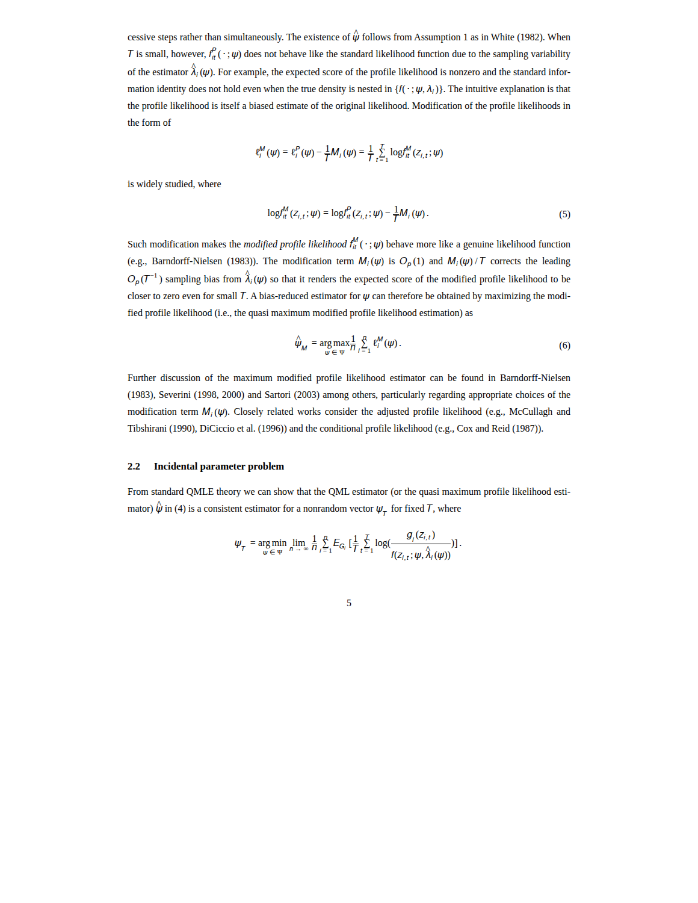cessive steps rather than simultaneously. The existence of ψ^ follows from Assumption 1 as in White (1982). When T is small, however, fitP(⋅;ψ) does not behave like the standard likelihood function due to the sampling variability of the estimator λ^i(ψ). For example, the expected score of the profile likelihood is nonzero and the standard information identity does not hold even when the true density is nested in {f(⋅;ψ,λi)}. The intuitive explanation is that the profile likelihood is itself a biased estimate of the original likelihood. Modification of the profile likelihoods in the form of
ℓiM (ψ) = ℓiP (ψ) − 1T Mi (ψ) = 1T ∑t=1T log fitM (zi,t;ψ)
is widely studied, where
log fitM (zi,t;ψ) = log fitP (zi,t;ψ) − 1T Mi (ψ) . (5)
Such modification makes the modified profile likelihood fitM(⋅;ψ) behave more like a genuine likelihood function (e.g., Barndorff-Nielsen (1983)). The modification term Mi(ψ) is Op(1) and Mi(ψ)/T corrects the leading Op(T−1) sampling bias from λ^i(ψ) so that it renders the expected score of the modified profile likelihood to be closer to zero even for small T. A bias-reduced estimator for ψ can therefore be obtained by maximizing the modified profile likelihood (i.e., the quasi maximum modified profile likelihood estimation) as
ψ^M = argmaxψ∈Ψ 1n ∑i=1n ℓiM (ψ) . (6)
Further discussion of the maximum modified profile likelihood estimator can be found in Barndorff-Nielsen (1983), Severini (1998, 2000) and Sartori (2003) among others, particularly regarding appropriate choices of the modification term Mi(ψ). Closely related works consider the adjusted profile likelihood (e.g., McCullagh and Tibshirani (1990), DiCiccio et al. (1996)) and the conditional profile likelihood (e.g., Cox and Reid (1987)).
2.2 Incidental parameter problem
From standard QMLE theory we can show that the QML estimator (or the quasi maximum profile likelihood estimator) ψ^ in (4) is a consistent estimator for a nonrandom vector ψT for fixed T, where
ψT = argminψ∈Ψ limn→∞ 1n ∑i=1n EGi [ 1T ∑t=1T log ( gi(zi,t) f(zi,t;ψ,λ^i(ψ)) ) ] .
5